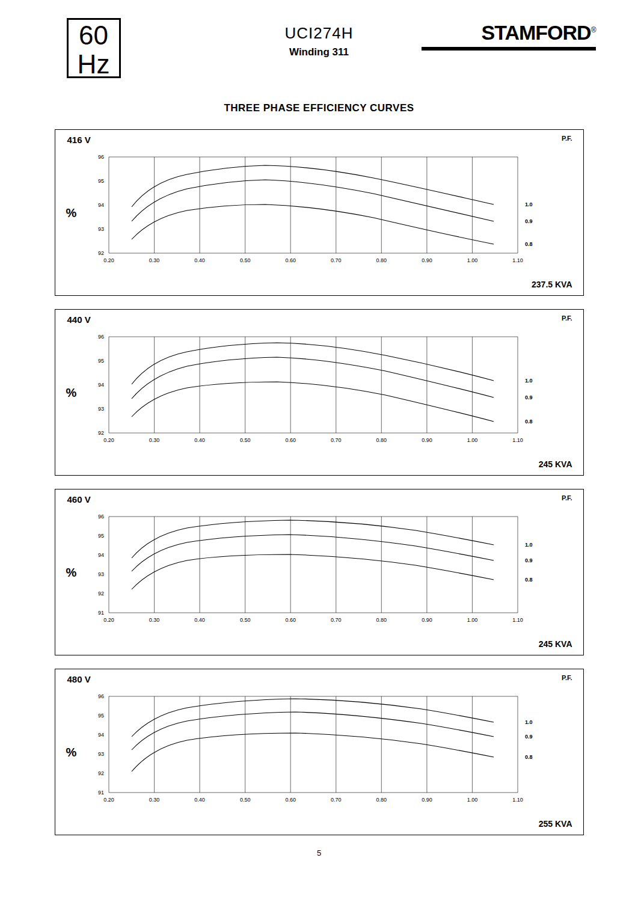60
Hz
UCI274H
Winding 311
STAMFORD®
THREE PHASE EFFICIENCY CURVES
416 V P.F.
% 96 95 94 93 92 0.20 0.30 0.40 0.50 0.60 0.70 0.80 0.90 1.00 1.10 1.0 0.9 0.8
237.5 KVA
440 V P.F.
% 96 95 94 93 92 0.20 0.30 0.40 0.50 0.60 0.70 0.80 0.90 1.00 1.10 1.0 0.9 0.8
245 KVA
460 V P.F.
% 96 95 94 93 92 91 0.20 0.30 0.40 0.50 0.60 0.70 0.80 0.90 1.00 1.10 1.0 0.9 0.8
245 KVA
480 V P.F.
% 96 95 94 93 92 91 0.20 0.30 0.40 0.50 0.60 0.70 0.80 0.90 1.00 1.10 1.0 0.9 0.8
255 KVA
5